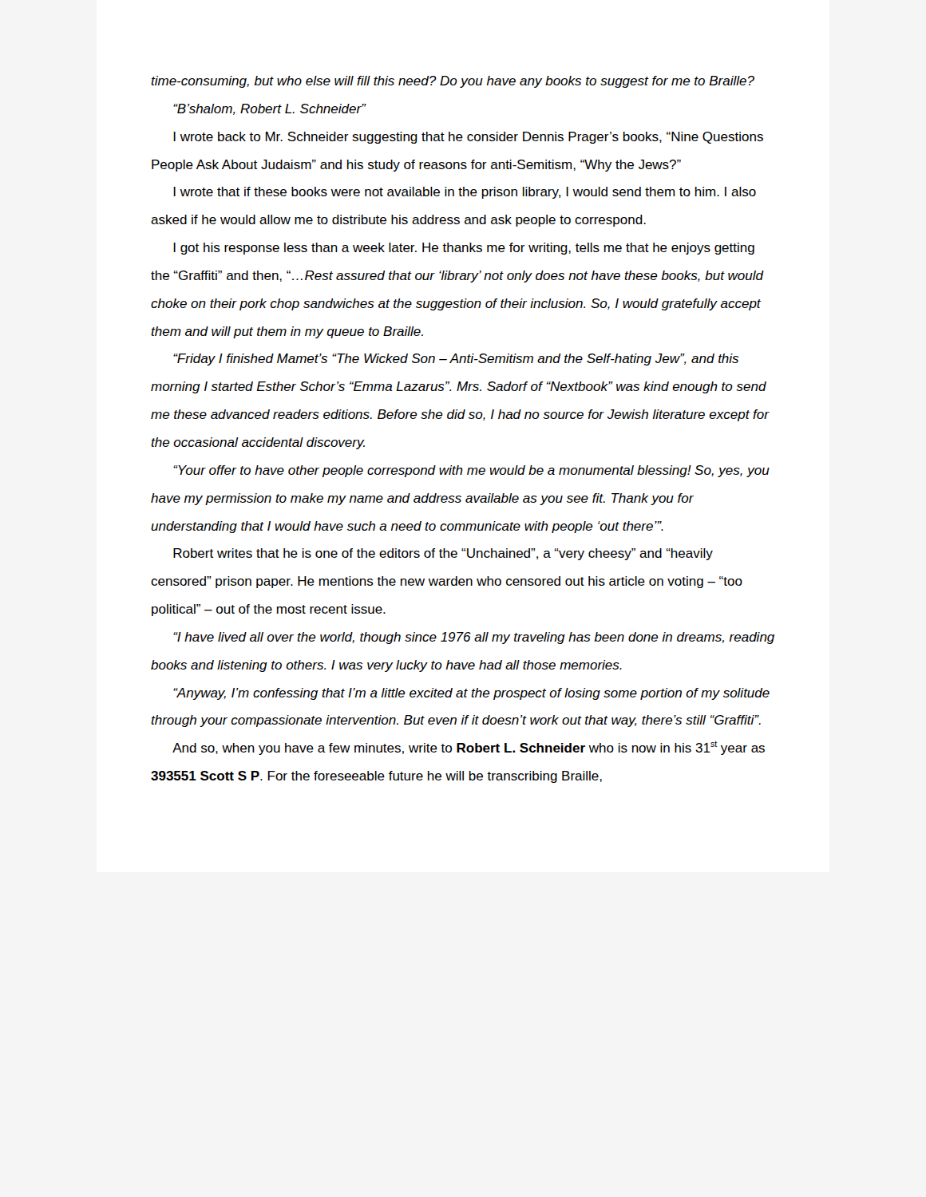time-consuming, but who else will fill this need? Do you have any books to suggest for me to Braille?
“B’shalom, Robert L. Schneider”
I wrote back to Mr. Schneider suggesting that he consider Dennis Prager’s books, “Nine Questions People Ask About Judaism” and his study of reasons for anti-Semitism, “Why the Jews?”
I wrote that if these books were not available in the prison library, I would send them to him. I also asked if he would allow me to distribute his address and ask people to correspond.
I got his response less than a week later. He thanks me for writing, tells me that he enjoys getting the “Graffiti” and then, “…Rest assured that our ‘library’ not only does not have these books, but would choke on their pork chop sandwiches at the suggestion of their inclusion. So, I would gratefully accept them and will put them in my queue to Braille.
“Friday I finished Mamet’s “The Wicked Son – Anti-Semitism and the Self-hating Jew”, and this morning I started Esther Schor’s “Emma Lazarus”. Mrs. Sadorf of “Nextbook” was kind enough to send me these advanced readers editions. Before she did so, I had no source for Jewish literature except for the occasional accidental discovery.
“Your offer to have other people correspond with me would be a monumental blessing! So, yes, you have my permission to make my name and address available as you see fit. Thank you for understanding that I would have such a need to communicate with people ‘out there’”.
Robert writes that he is one of the editors of the “Unchained”, a “very cheesy” and “heavily censored” prison paper. He mentions the new warden who censored out his article on voting – “too political” – out of the most recent issue.
“I have lived all over the world, though since 1976 all my traveling has been done in dreams, reading books and listening to others. I was very lucky to have had all those memories.
“Anyway, I’m confessing that I’m a little excited at the prospect of losing some portion of my solitude through your compassionate intervention. But even if it doesn’t work out that way, there’s still “Graffiti”.
And so, when you have a few minutes, write to Robert L. Schneider who is now in his 31st year as 393551 Scott S P. For the foreseeable future he will be transcribing Braille,